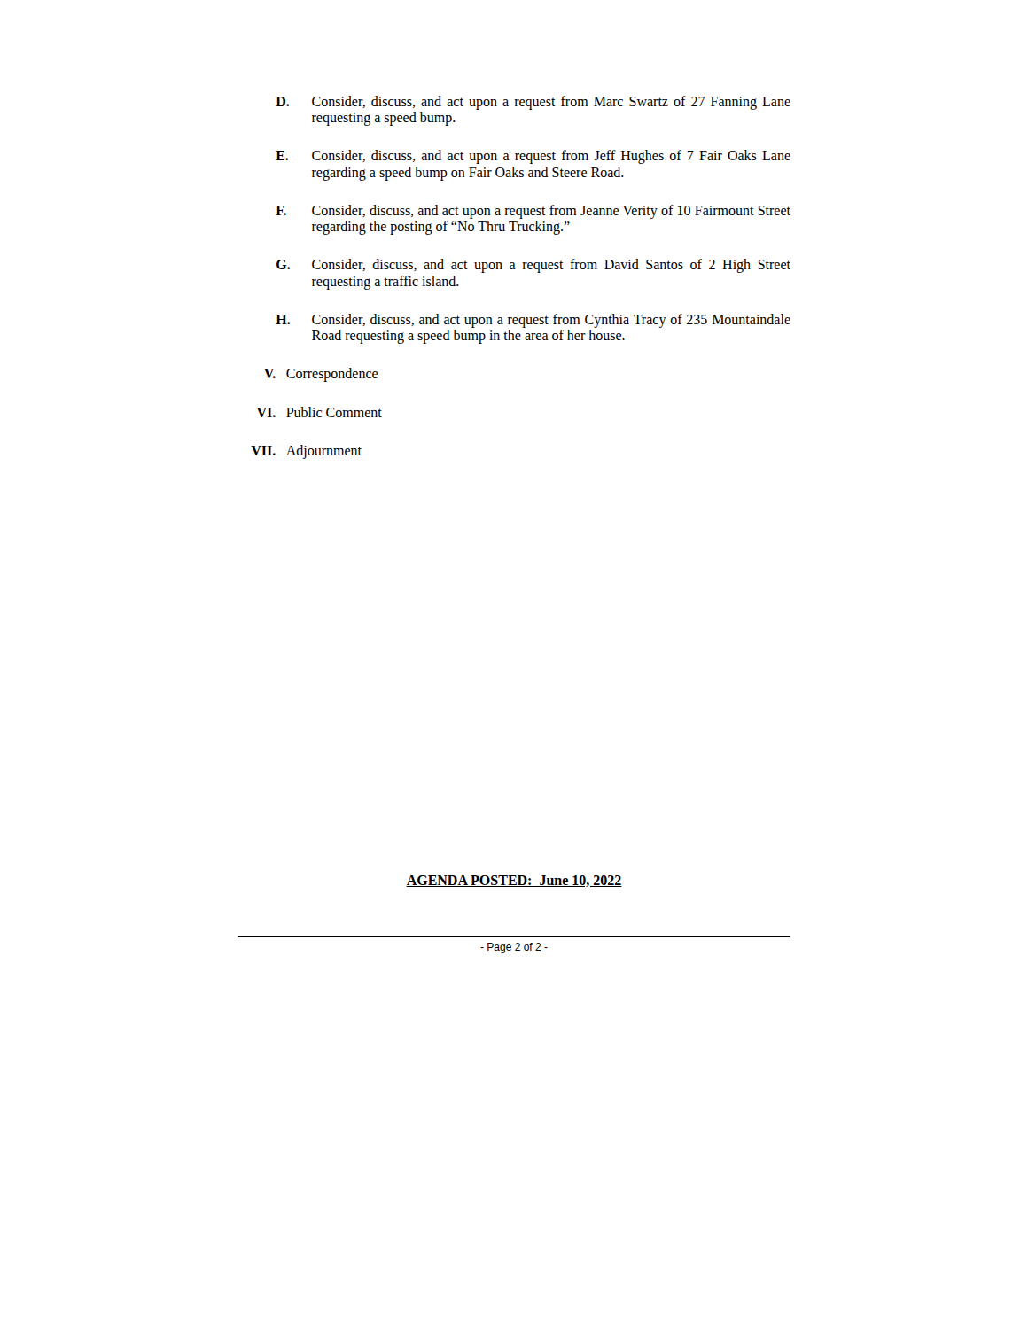D.
Consider, discuss, and act upon a request from Marc Swartz of 27 Fanning Lane requesting a speed bump.
E.
Consider, discuss, and act upon a request from Jeff Hughes of 7 Fair Oaks Lane regarding a speed bump on Fair Oaks and Steere Road.
F.
Consider, discuss, and act upon a request from Jeanne Verity of 10 Fairmount Street regarding the posting of “No Thru Trucking.”
G.
Consider, discuss, and act upon a request from David Santos of 2 High Street requesting a traffic island.
H.
Consider, discuss, and act upon a request from Cynthia Tracy of 235 Mountaindale Road requesting a speed bump in the area of her house.
V.
Correspondence
VI.
Public Comment
VII.
Adjournment
AGENDA POSTED: June 10, 2022
- Page 2 of 2 -